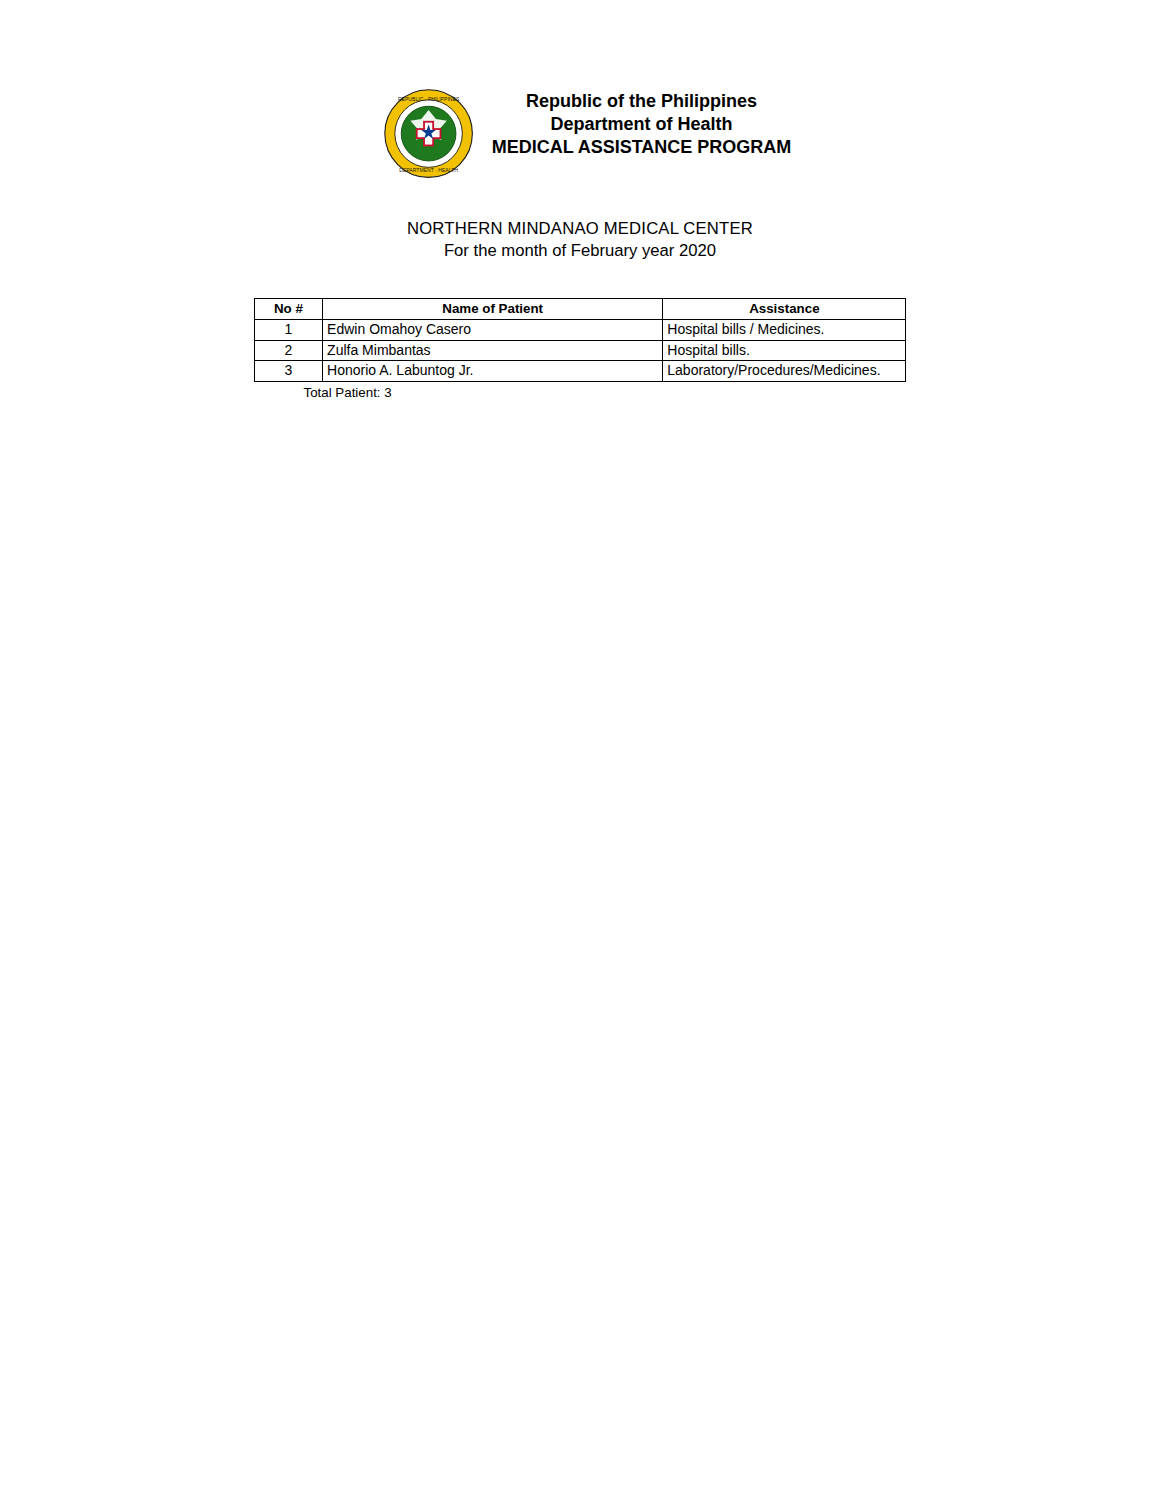REPUBLIC · PHILIPPINES DEPARTMENT · HEALTH
Republic of the Philippines
Department of Health
MEDICAL ASSISTANCE PROGRAM
NORTHERN MINDANAO MEDICAL CENTER
For the month of February year 2020
| No # | Name of Patient | Assistance |
| --- | --- | --- |
| 1 | Edwin Omahoy Casero | Hospital bills / Medicines. |
| 2 | Zulfa Mimbantas | Hospital bills. |
| 3 | Honorio A. Labuntog Jr. | Laboratory/Procedures/Medicines. |
Total Patient: 3